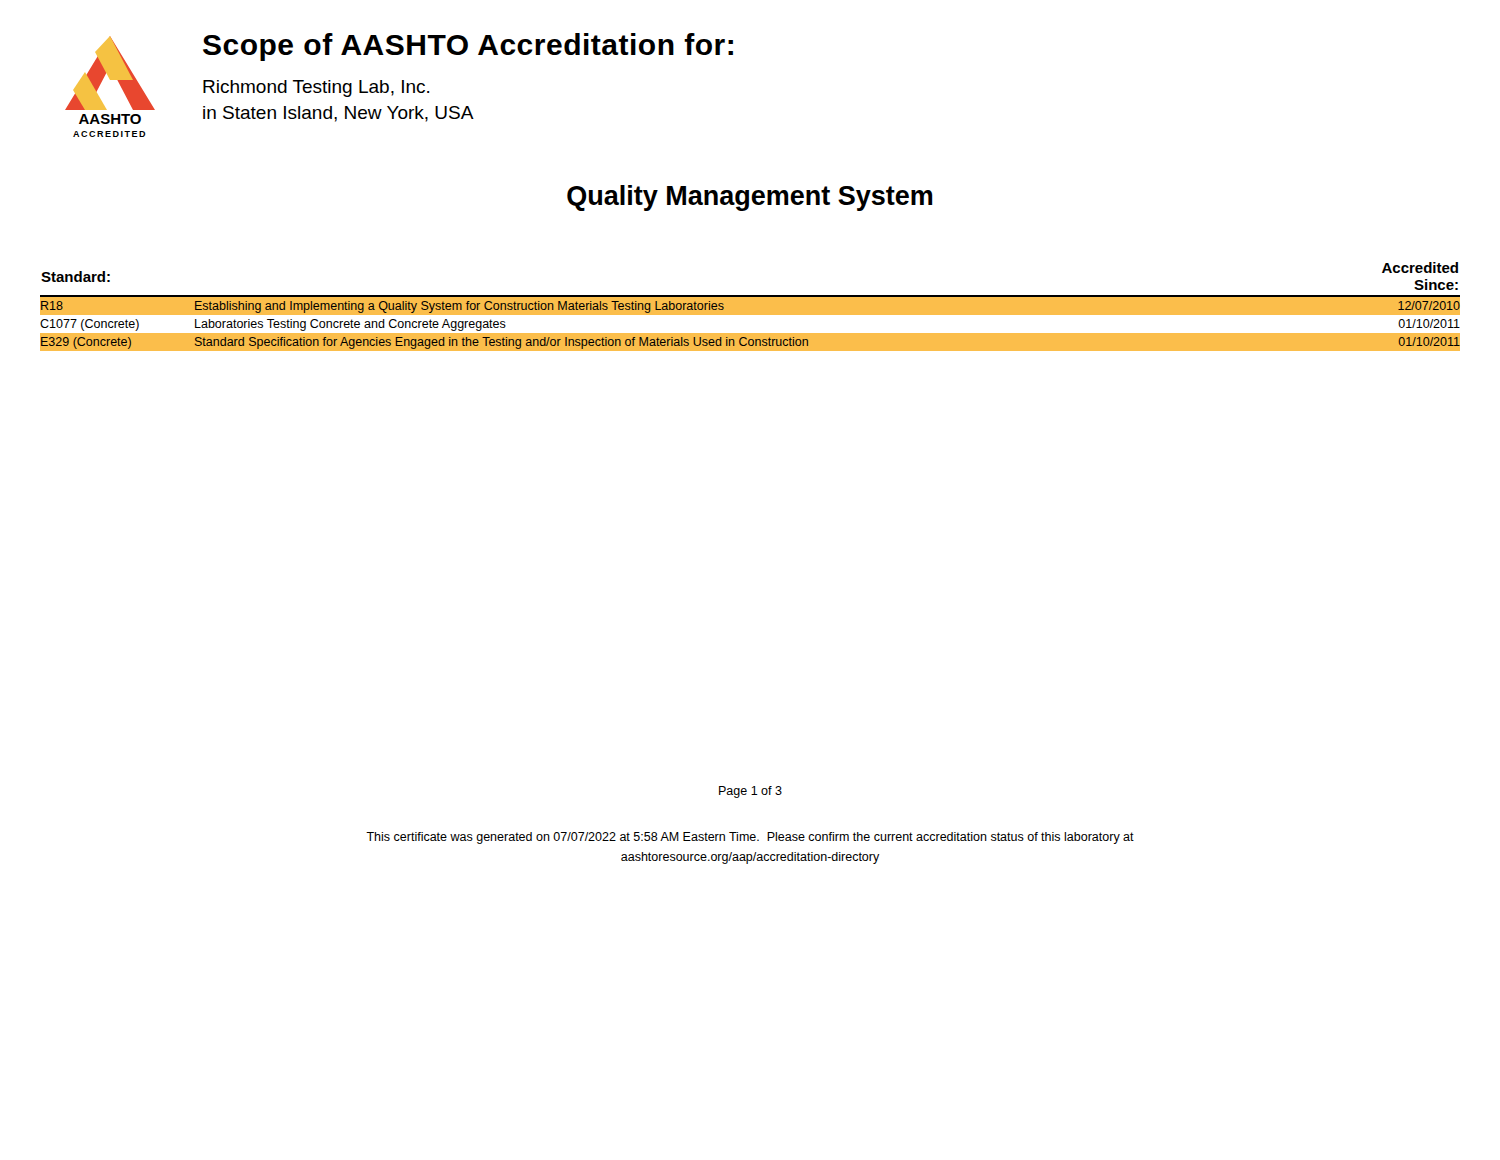AASHTO
ACCREDITED
Scope of AASHTO Accreditation for:
Richmond Testing Lab, Inc.
in Staten Island, New York, USA
Quality Management System
| Standard: | Accredited Since: |
| --- | --- |
| R18 | Establishing and Implementing a Quality System for Construction Materials Testing Laboratories | 12/07/2010 |
| C1077 (Concrete) | Laboratories Testing Concrete and Concrete Aggregates | 01/10/2011 |
| E329 (Concrete) | Standard Specification for Agencies Engaged in the Testing and/or Inspection of Materials Used in Construction | 01/10/2011 |
Page 1 of 3
This certificate was generated on 07/07/2022 at 5:58 AM Eastern Time. Please confirm the current accreditation status of this laboratory at
aashtoresource.org/aap/accreditation-directory